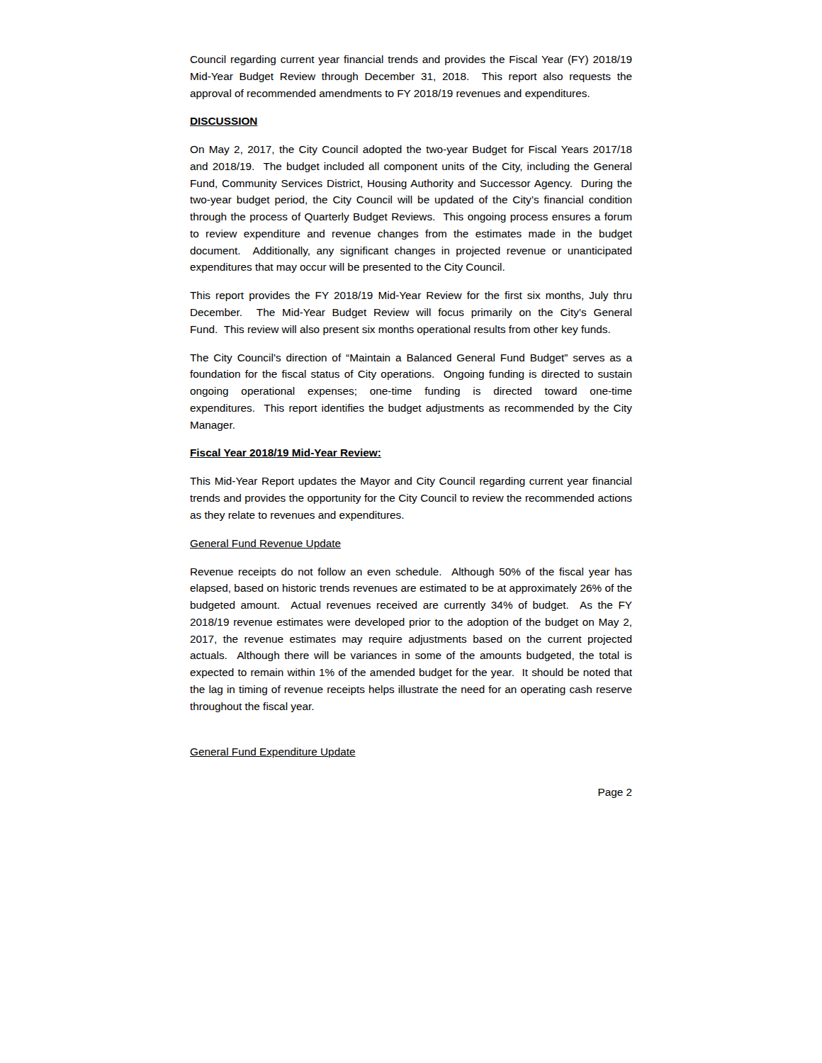Council regarding current year financial trends and provides the Fiscal Year (FY) 2018/19 Mid-Year Budget Review through December 31, 2018. This report also requests the approval of recommended amendments to FY 2018/19 revenues and expenditures.
Discussion
On May 2, 2017, the City Council adopted the two-year Budget for Fiscal Years 2017/18 and 2018/19. The budget included all component units of the City, including the General Fund, Community Services District, Housing Authority and Successor Agency. During the two-year budget period, the City Council will be updated of the City’s financial condition through the process of Quarterly Budget Reviews. This ongoing process ensures a forum to review expenditure and revenue changes from the estimates made in the budget document. Additionally, any significant changes in projected revenue or unanticipated expenditures that may occur will be presented to the City Council.
This report provides the FY 2018/19 Mid-Year Review for the first six months, July thru December. The Mid-Year Budget Review will focus primarily on the City’s General Fund. This review will also present six months operational results from other key funds.
The City Council’s direction of “Maintain a Balanced General Fund Budget” serves as a foundation for the fiscal status of City operations. Ongoing funding is directed to sustain ongoing operational expenses; one-time funding is directed toward one-time expenditures. This report identifies the budget adjustments as recommended by the City Manager.
Fiscal Year 2018/19 Mid-Year Review:
This Mid-Year Report updates the Mayor and City Council regarding current year financial trends and provides the opportunity for the City Council to review the recommended actions as they relate to revenues and expenditures.
General Fund Revenue Update
Revenue receipts do not follow an even schedule. Although 50% of the fiscal year has elapsed, based on historic trends revenues are estimated to be at approximately 26% of the budgeted amount. Actual revenues received are currently 34% of budget. As the FY 2018/19 revenue estimates were developed prior to the adoption of the budget on May 2, 2017, the revenue estimates may require adjustments based on the current projected actuals. Although there will be variances in some of the amounts budgeted, the total is expected to remain within 1% of the amended budget for the year. It should be noted that the lag in timing of revenue receipts helps illustrate the need for an operating cash reserve throughout the fiscal year.
General Fund Expenditure Update
Page 2